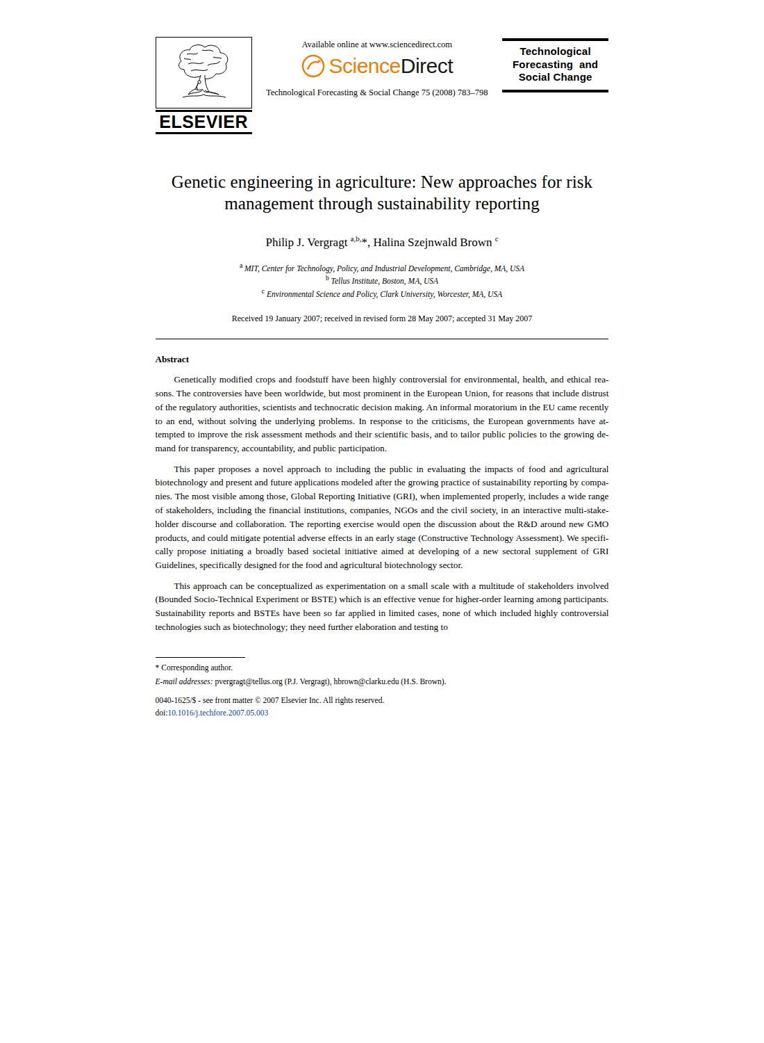ELSEVIER
Available online at www.sciencedirect.com
Science Direct
Technological Forecasting & Social Change 75 (2008) 783–798
Technological
Forecasting and
Social Change
Genetic engineering in agriculture: New approaches for risk
management through sustainability reporting
Philip J. Vergragt a,b,*, Halina Szejnwald Brown c
a MIT, Center for Technology, Policy, and Industrial Development, Cambridge, MA, USA
b Tellus Institute, Boston, MA, USA
c Environmental Science and Policy, Clark University, Worcester, MA, USA
Received 19 January 2007; received in revised form 28 May 2007; accepted 31 May 2007
Abstract
Genetically modified crops and foodstuff have been highly controversial for environmental, health, and ethical reasons. The controversies have been worldwide, but most prominent in the European Union, for reasons that include distrust of the regulatory authorities, scientists and technocratic decision making. An informal moratorium in the EU came recently to an end, without solving the underlying problems. In response to the criticisms, the European governments have attempted to improve the risk assessment methods and their scientific basis, and to tailor public policies to the growing demand for transparency, accountability, and public participation.
This paper proposes a novel approach to including the public in evaluating the impacts of food and agricultural biotechnology and present and future applications modeled after the growing practice of sustainability reporting by companies. The most visible among those, Global Reporting Initiative (GRI), when implemented properly, includes a wide range of stakeholders, including the financial institutions, companies, NGOs and the civil society, in an interactive multi-stakeholder discourse and collaboration. The reporting exercise would open the discussion about the R&D around new GMO products, and could mitigate potential adverse effects in an early stage (Constructive Technology Assessment). We specifically propose initiating a broadly based societal initiative aimed at developing of a new sectoral supplement of GRI Guidelines, specifically designed for the food and agricultural biotechnology sector.
This approach can be conceptualized as experimentation on a small scale with a multitude of stakeholders involved (Bounded Socio-Technical Experiment or BSTE) which is an effective venue for higher-order learning among participants. Sustainability reports and BSTEs have been so far applied in limited cases, none of which included highly controversial technologies such as biotechnology; they need further elaboration and testing to
* Corresponding author.
E-mail addresses: pvergragt@tellus.org (P.J. Vergragt), hbrown@clarku.edu (H.S. Brown).
0040-1625/$ - see front matter © 2007 Elsevier Inc. All rights reserved.
doi:10.1016/j.techfore.2007.05.003